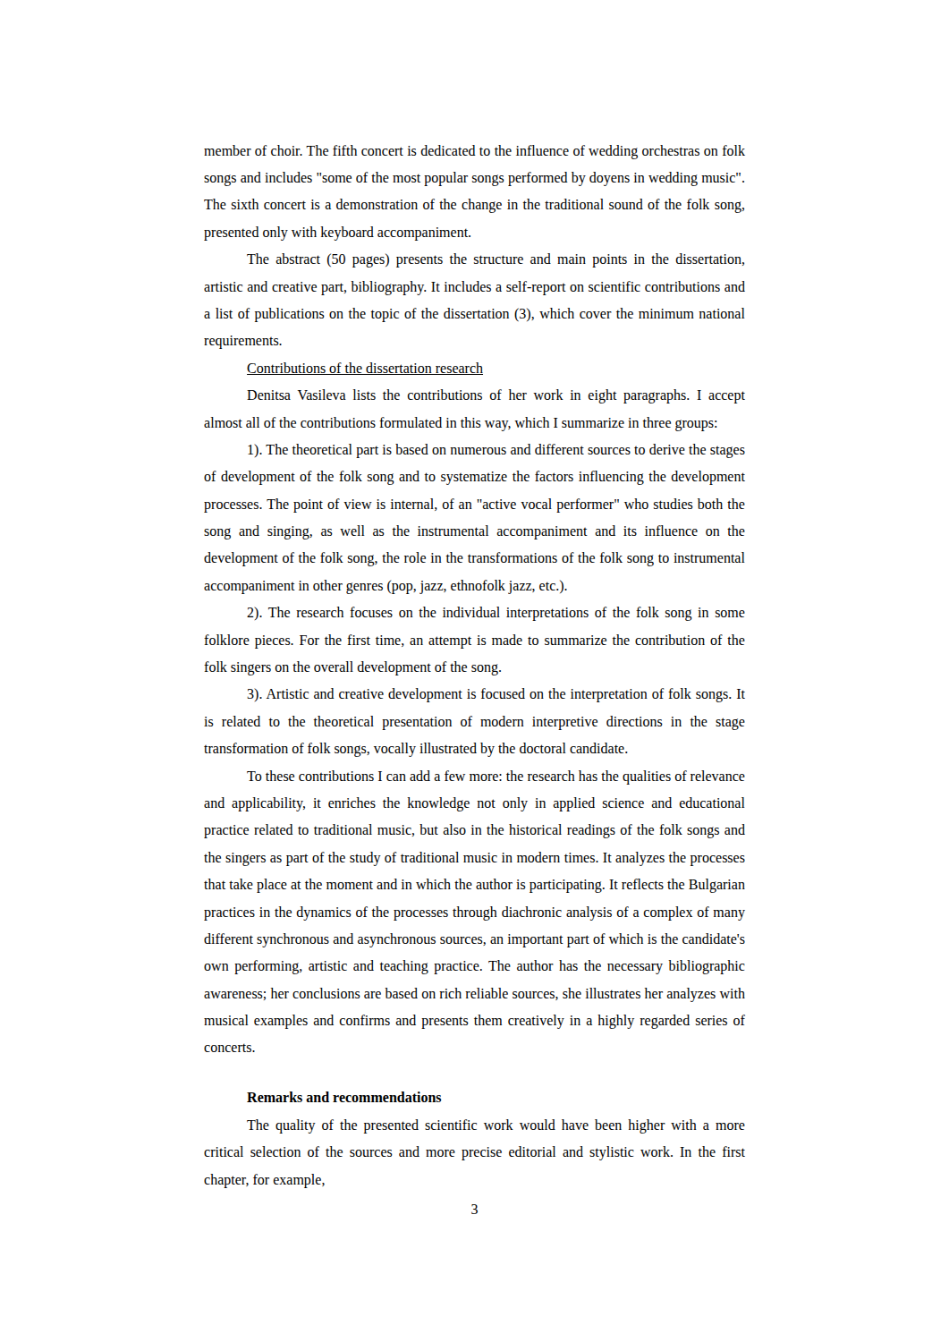member of choir. The fifth concert is dedicated to the influence of wedding orchestras on folk songs and includes "some of the most popular songs performed by doyens in wedding music". The sixth concert is a demonstration of the change in the traditional sound of the folk song, presented only with keyboard accompaniment.
The abstract (50 pages) presents the structure and main points in the dissertation, artistic and creative part, bibliography. It includes a self-report on scientific contributions and a list of publications on the topic of the dissertation (3), which cover the minimum national requirements.
Contributions of the dissertation research
Denitsa Vasileva lists the contributions of her work in eight paragraphs. I accept almost all of the contributions formulated in this way, which I summarize in three groups:
1). The theoretical part is based on numerous and different sources to derive the stages of development of the folk song and to systematize the factors influencing the development processes. The point of view is internal, of an "active vocal performer" who studies both the song and singing, as well as the instrumental accompaniment and its influence on the development of the folk song, the role in the transformations of the folk song to instrumental accompaniment in other genres (pop, jazz, ethnofolk jazz, etc.).
2). The research focuses on the individual interpretations of the folk song in some folklore pieces. For the first time, an attempt is made to summarize the contribution of the folk singers on the overall development of the song.
3). Artistic and creative development is focused on the interpretation of folk songs. It is related to the theoretical presentation of modern interpretive directions in the stage transformation of folk songs, vocally illustrated by the doctoral candidate.
To these contributions I can add a few more: the research has the qualities of relevance and applicability, it enriches the knowledge not only in applied science and educational practice related to traditional music, but also in the historical readings of the folk songs and the singers as part of the study of traditional music in modern times. It analyzes the processes that take place at the moment and in which the author is participating. It reflects the Bulgarian practices in the dynamics of the processes through diachronic analysis of a complex of many different synchronous and asynchronous sources, an important part of which is the candidate's own performing, artistic and teaching practice. The author has the necessary bibliographic awareness; her conclusions are based on rich reliable sources, she illustrates her analyzes with musical examples and confirms and presents them creatively in a highly regarded series of concerts.
Remarks and recommendations
The quality of the presented scientific work would have been higher with a more critical selection of the sources and more precise editorial and stylistic work. In the first chapter, for example,
3